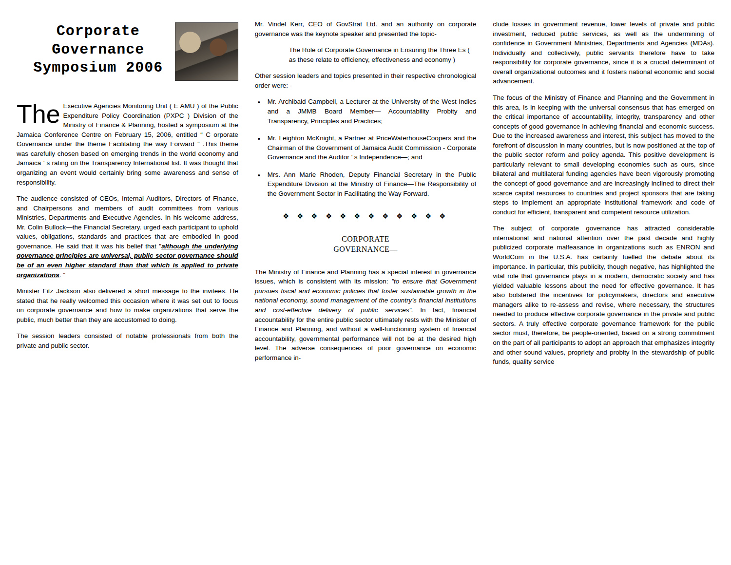Corporate Governance
Symposium 2006
The Executive Agencies Monitoring Unit ( E AMU ) of the Public Expenditure Policy Coordination (PXPC ) Division of the Ministry of Finance & Planning, hosted a symposium at the Jamaica Conference Centre on February 15, 2006, entitled “ C orporate Governance under the theme Facilitating the way Forward ” .This theme was carefully chosen based on emerging trends in the world economy and Jamaica ’ s rating on the Transparency International list. It was thought that organizing an event would certainly bring some awareness and sense of responsibility.
The audience consisted of CEOs, Internal Auditors, Directors of Finance, and Chairpersons and members of audit committees from various Ministries, Departments and Executive Agencies. In his welcome address, Mr. Colin Bullock—the Financial Secretary. urged each participant to uphold values, obligations, standards and practices that are embodied in good governance. He said that it was his belief that "although the underlying governance principles are universal, public sector governance should be of an even higher standard than that which is applied to private organizations. ”
Minister Fitz Jackson also delivered a short message to the invitees. He stated that he really welcomed this occasion where it was set out to focus on corporate governance and how to make organizations that serve the public, much better than they are accustomed to doing.
The session leaders consisted of notable professionals from both the private and public sector.
Mr. Vindel Kerr, CEO of GovStrat Ltd. and an authority on corporate governance was the keynote speaker and presented the topic-
The Role of Corporate Governance in Ensuring the Three Es ( as these relate to efficiency, effectiveness and economy )
Other session leaders and topics presented in their respective chronological order were: -
Mr. Archibald Campbell, a Lecturer at the University of the West Indies and a JMMB Board Member— Accountability Probity and Transparency, Principles and Practices;
Mr. Leighton McKnight, a Partner at PriceWaterhouseCoopers and the Chairman of the Government of Jamaica Audit Commission - Corporate Governance and the Auditor ’ s Independence—; and
Mrs. Ann Marie Rhoden, Deputy Financial Secretary in the Public Expenditure Division at the Ministry of Finance—The Responsibility of the Government Sector in Facilitating the Way Forward.
❖ ❖ ❖ ❖ ❖ ❖ ❖ ❖ ❖ ❖ ❖ ❖
CORPORATE
GOVERNANCE—
The Ministry of Finance and Planning has a special interest in governance issues, which is consistent with its mission: "to ensure that Government pursues fiscal and economic policies that foster sustainable growth in the national economy, sound management of the country’s financial institutions and cost-effective delivery of public services”. In fact, financial accountability for the entire public sector ultimately rests with the Minister of Finance and Planning, and without a well-functioning system of financial accountability, governmental performance will not be at the desired high level. The adverse consequences of poor governance on economic performance in-
clude losses in government revenue, lower levels of private and public investment, reduced public services, as well as the undermining of confidence in Government Ministries, Departments and Agencies (MDAs). Individually and collectively, public servants therefore have to take responsibility for corporate governance, since it is a crucial determinant of overall organizational outcomes and it fosters national economic and social advancement.
The focus of the Ministry of Finance and Planning and the Government in this area, is in keeping with the universal consensus that has emerged on the critical importance of accountability, integrity, transparency and other concepts of good governance in achieving financial and economic success. Due to the increased awareness and interest, this subject has moved to the forefront of discussion in many countries, but is now positioned at the top of the public sector reform and policy agenda. This positive development is particularly relevant to small developing economies such as ours, since bilateral and multilateral funding agencies have been vigorously promoting the concept of good governance and are increasingly inclined to direct their scarce capital resources to countries and project sponsors that are taking steps to implement an appropriate institutional framework and code of conduct for efficient, transparent and competent resource utilization.
The subject of corporate governance has attracted considerable international and national attention over the past decade and highly publicized corporate malfeasance in organizations such as ENRON and WorldCom in the U.S.A. has certainly fuelled the debate about its importance. In particular, this publicity, though negative, has highlighted the vital role that governance plays in a modern, democratic society and has yielded valuable lessons about the need for effective governance. It has also bolstered the incentives for policymakers, directors and executive managers alike to re-assess and revise, where necessary, the structures needed to produce effective corporate governance in the private and public sectors. A truly effective corporate governance framework for the public sector must, therefore, be people-oriented, based on a strong commitment on the part of all participants to adopt an approach that emphasizes integrity and other sound values, propriety and probity in the stewardship of public funds, quality service